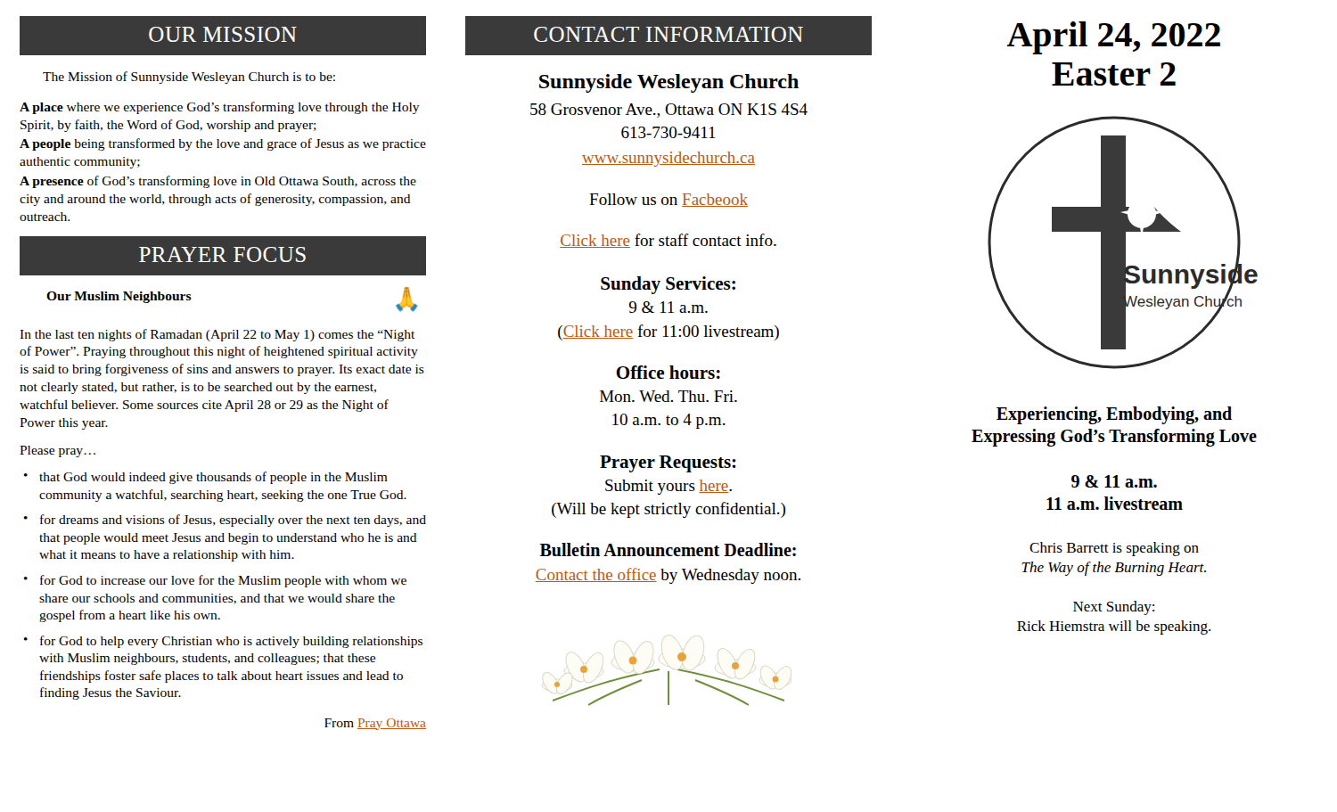OUR MISSION
The Mission of Sunnyside Wesleyan Church is to be:
A place where we experience God’s transforming love through the Holy Spirit, by faith, the Word of God, worship and prayer;
A people being transformed by the love and grace of Jesus as we practice authentic community;
A presence of God’s transforming love in Old Ottawa South, across the city and around the world, through acts of generosity, compassion, and outreach.
PRAYER FOCUS
Our Muslim Neighbours 🙏
In the last ten nights of Ramadan (April 22 to May 1) comes the “Night of Power”. Praying throughout this night of heightened spiritual activity is said to bring forgiveness of sins and answers to prayer. Its exact date is not clearly stated, but rather, is to be searched out by the earnest, watchful believer. Some sources cite April 28 or 29 as the Night of Power this year.
Please pray…
that God would indeed give thousands of people in the Muslim community a watchful, searching heart, seeking the one True God.
for dreams and visions of Jesus, especially over the next ten days, and that people would meet Jesus and begin to understand who he is and what it means to have a relationship with him.
for God to increase our love for the Muslim people with whom we share our schools and communities, and that we would share the gospel from a heart like his own.
for God to help every Christian who is actively building relationships with Muslim neighbours, students, and colleagues; that these friendships foster safe places to talk about heart issues and lead to finding Jesus the Saviour.
From Pray Ottawa
CONTACT INFORMATION
Sunnyside Wesleyan Church
58 Grosvenor Ave., Ottawa ON K1S 4S4
613-730-9411
www.sunnysidechurch.ca
Follow us on Facbeook
Click here for staff contact info.
Sunday Services:
9 & 11 a.m.
(Click here for 11:00 livestream)
Office hours:
Mon. Wed. Thu. Fri.
10 a.m. to 4 p.m.
Prayer Requests:
Submit yours here.
(Will be kept strictly confidential.)
Bulletin Announcement Deadline:
Contact the office by Wednesday noon.
April 24, 2022
Easter 2
Sunnyside Wesleyan Church
Experiencing, Embodying, and
Expressing God’s Transforming Love
9 & 11 a.m.
11 a.m. livestream
Chris Barrett is speaking on
The Way of the Burning Heart.
Next Sunday:
Rick Hiemstra will be speaking.